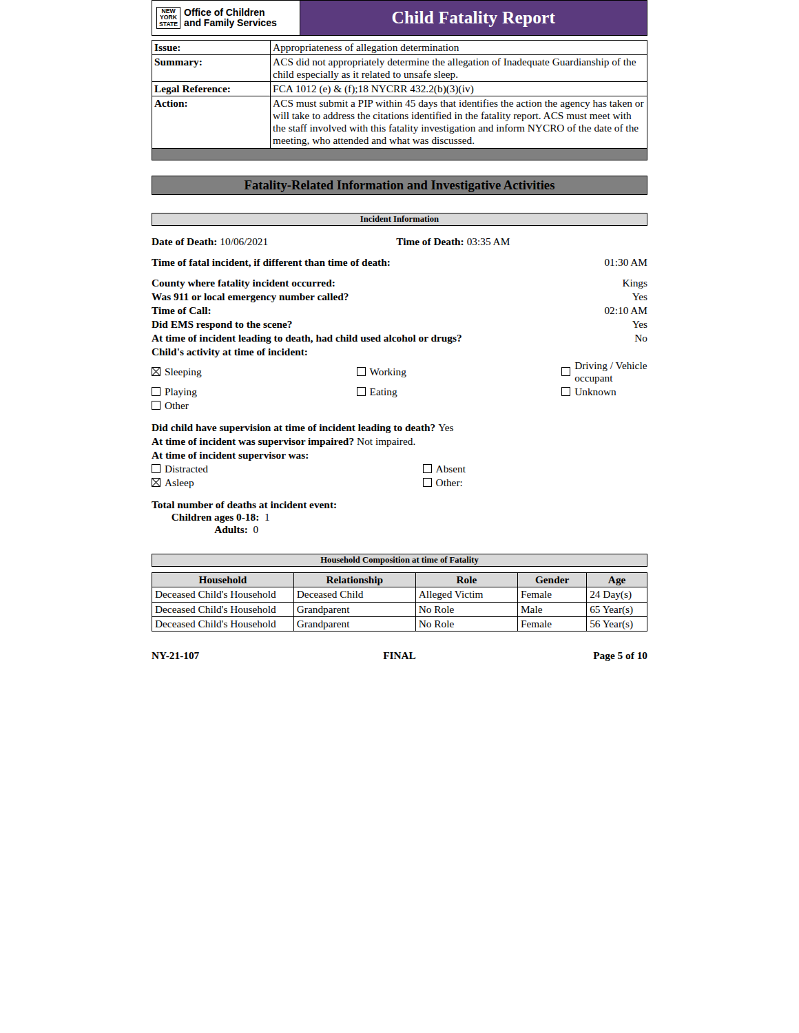NEW
YORK
STATE
Office of Children
and Family Services
Child Fatality Report
| Issue: | Appropriateness of allegation determination |
| Summary: | ACS did not appropriately determine the allegation of Inadequate Guardianship of the child especially as it related to unsafe sleep. |
| Legal Reference: | FCA 1012 (e) & (f);18 NYCRR 432.2(b)(3)(iv) |
| Action: | ACS must submit a PIP within 45 days that identifies the action the agency has taken or will take to address the citations identified in the fatality report. ACS must meet with the staff involved with this fatality investigation and inform NYCRO of the date of the meeting, who attended and what was discussed. |
Fatality-Related Information and Investigative Activities
Incident Information
Date of Death: 10/06/2021
Time of Death: 03:35 AM
Time of fatal incident, if different than time of death:
01:30 AM
County where fatality incident occurred:
Kings
Was 911 or local emergency number called?
Yes
Time of Call:
02:10 AM
Did EMS respond to the scene?
Yes
At time of incident leading to death, had child used alcohol or drugs?
No
Child's activity at time of incident:
Sleeping
Working
Driving / Vehicle occupant
Playing
Eating
Unknown
Other
Did child have supervision at time of incident leading to death?Yes
At time of incident was supervisor impaired?Not impaired.
At time of incident supervisor was:
Distracted
Absent
Asleep
Other:
Total number of deaths at incident event:
Children ages 0-18: 1
Adults: 0
Household Composition at time of Fatality
| Household | Relationship | Role | Gender | Age |
| --- | --- | --- | --- | --- |
| Deceased Child's Household | Deceased Child | Alleged Victim | Female | 24 Day(s) |
| Deceased Child's Household | Grandparent | No Role | Male | 65 Year(s) |
| Deceased Child's Household | Grandparent | No Role | Female | 56 Year(s) |
NY-21-107
FINAL
Page 5 of 10